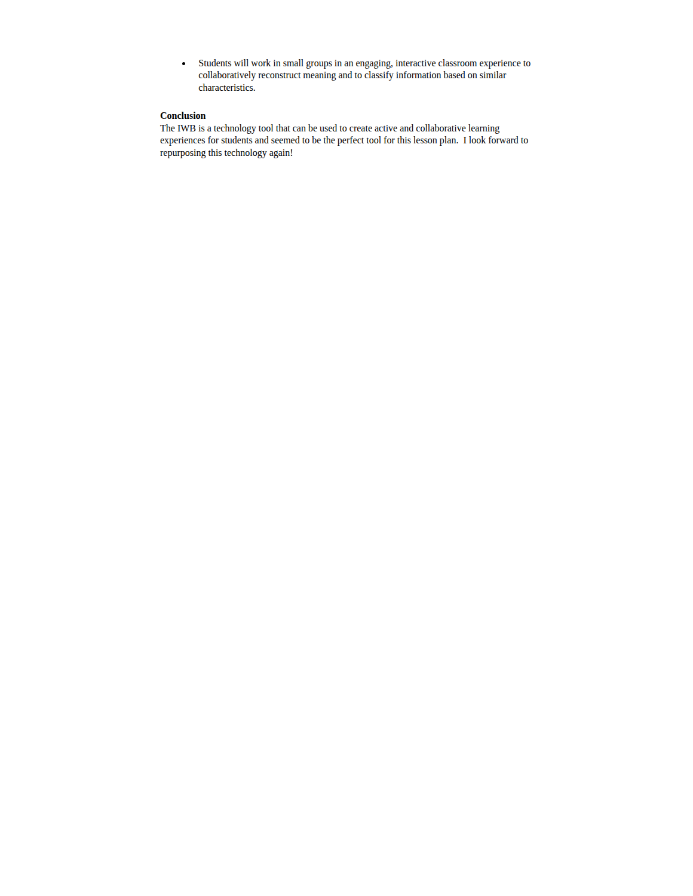Students will work in small groups in an engaging, interactive classroom experience to collaboratively reconstruct meaning and to classify information based on similar characteristics.
Conclusion
The IWB is a technology tool that can be used to create active and collaborative learning experiences for students and seemed to be the perfect tool for this lesson plan. I look forward to repurposing this technology again!